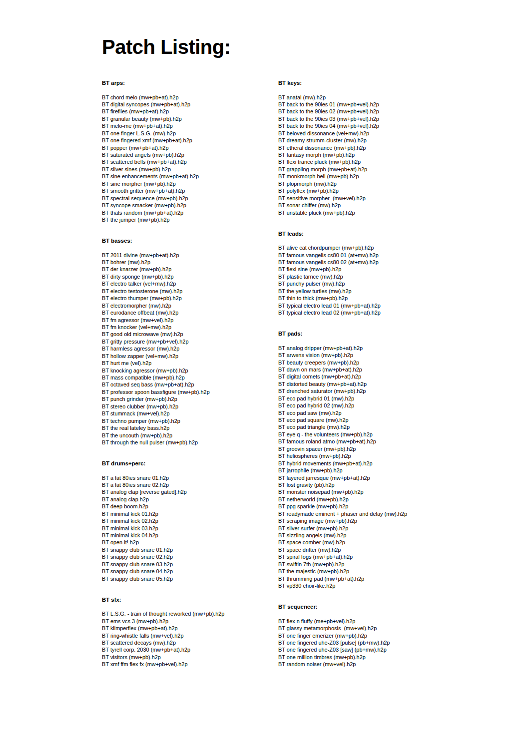Patch Listing:
BT arps:
BT chord melo (mw+pb+at).h2p
BT digital syncopes (mw+pb+at).h2p
BT fireflies (mw+pb+at).h2p
BT granular beauty (mw+pb).h2p
BT melo-me (mw+pb+at).h2p
BT one finger L.S.G. (mw).h2p
BT one fingered xmf (mw+pb+at).h2p
BT popper (mw+pb+at).h2p
BT saturated angels (mw+pb).h2p
BT scattered bells (mw+pb+at).h2p
BT silver sines (mw+pb).h2p
BT sine enhancements (mw+pb+at).h2p
BT sine morpher (mw+pb).h2p
BT smooth gritter (mw+pb+at).h2p
BT spectral sequence (mw+pb).h2p
BT syncope smacker (mw+pb).h2p
BT thats random (mw+pb+at).h2p
BT the jumper (mw+pb).h2p
BT basses:
BT 2011 divine (mw+pb+at).h2p
BT bohrer (mw).h2p
BT der knarzer (mw+pb).h2p
BT dirty sponge (mw+pb).h2p
BT electro talker (vel+mw).h2p
BT electro testosterone (mw).h2p
BT electro thumper (mw+pb).h2p
BT electromorpher (mw).h2p
BT eurodance offbeat (mw).h2p
BT fm agressor (mw+vel).h2p
BT fm knocker (vel+mw).h2p
BT good old microwave (mw).h2p
BT gritty pressure (mw+pb+vel).h2p
BT harmless agressor (mw).h2p
BT hollow zapper (vel+mw).h2p
BT hurt me (vel).h2p
BT knocking agressor (mw+pb).h2p
BT mass compatible (mw+pb).h2p
BT octaved seq bass (mw+pb+at).h2p
BT professor spoon bassfigure (mw+pb).h2p
BT punch grinder (mw+pb).h2p
BT stereo clubber (mw+pb).h2p
BT stummack (mw+vel).h2p
BT techno pumper (mw+pb).h2p
BT the real lateley bass.h2p
BT the uncouth (mw+pb).h2p
BT through the null pulser (mw+pb).h2p
BT drums+perc:
BT a fat 80ies snare 01.h2p
BT a fat 80ies snare 02.h2p
BT analog clap [reverse gated].h2p
BT analog clap.h2p
BT deep boom.h2p
BT minimal kick 01.h2p
BT minimal kick 02.h2p
BT minimal kick 03.h2p
BT minimal kick 04.h2p
BT open it!.h2p
BT snappy club snare 01.h2p
BT snappy club snare 02.h2p
BT snappy club snare 03.h2p
BT snappy club snare 04.h2p
BT snappy club snare 05.h2p
BT sfx:
BT L.S.G. - train of thought reworked (mw+pb).h2p
BT ems vcs 3 (mw+pb).h2p
BT klimperflex (mw+pb+at).h2p
BT ring-whistle falls (mw+vel).h2p
BT scattered decays (mw).h2p
BT tyrell corp. 2030 (mw+pb+at).h2p
BT visitors (mw+pb).h2p
BT xmf ffm flex fx (mw+pb+vel).h2p
BT keys:
BT anatal (mw).h2p
BT back to the 90ies 01 (mw+pb+vel).h2p
BT back to the 90ies 02 (mw+pb+vel).h2p
BT back to the 90ies 03 (mw+pb+vel).h2p
BT back to the 90ies 04 (mw+pb+vel).h2p
BT beloved dissonance (vel+mw).h2p
BT dreamy strumm-cluster (mw).h2p
BT etheral dissonance (mw+pb).h2p
BT fantasy morph (mw+pb).h2p
BT flexi trance pluck (mw+pb).h2p
BT grappling morph (mw+pb+at).h2p
BT monkmorph bell (mw+pb).h2p
BT plopmorph (mw).h2p
BT polyflex (mw+pb).h2p
BT sensitive morpher (mw+vel).h2p
BT sonar chiffer (mw).h2p
BT unstable pluck (mw+pb).h2p
BT leads:
BT alive cat chordpumper (mw+pb).h2p
BT famous vangelis cs80 01 (at+mw).h2p
BT famous vangelis cs80 02 (at+mw).h2p
BT flexi sine (mw+pb).h2p
BT plastic tarnce (mw).h2p
BT punchy pulser (mw).h2p
BT the yellow turtles (mw).h2p
BT thin to thick (mw+pb).h2p
BT typical electro lead 01 (mw+pb+at).h2p
BT typical electro lead 02 (mw+pb+at).h2p
BT pads:
BT analog dripper (mw+pb+at).h2p
BT arwens vision (mw+pb).h2p
BT beauty creepers (mw+pb).h2p
BT dawn on mars (mw+pb+at).h2p
BT digital comets (mw+pb+at).h2p
BT distorted beauty (mw+pb+at).h2p
BT drenched saturator (mw+pb).h2p
BT eco pad hybrid 01 (mw).h2p
BT eco pad hybrid 02 (mw).h2p
BT eco pad saw (mw).h2p
BT eco pad square (mw).h2p
BT eco pad triangle (mw).h2p
BT eye q - the volunteers (mw+pb).h2p
BT famous roland atmo (mw+pb+at).h2p
BT groovin spacer (mw+pb).h2p
BT heliospheres (mw+pb).h2p
BT hybrid movements (mw+pb+at).h2p
BT jarrophile (mw+pb).h2p
BT layered jarresque (mw+pb+at).h2p
BT lost gravity (pb).h2p
BT monster noisepad (mw+pb).h2p
BT netherworld (mw+pb).h2p
BT ppg sparkle (mw+pb).h2p
BT readymade eminent + phaser and delay (mw).h2p
BT scraping image (mw+pb).h2p
BT silver surfer (mw+pb).h2p
BT sizzling angels (mw).h2p
BT space comber (mw).h2p
BT space drifter (mw).h2p
BT spiral fogs (mw+pb+at).h2p
BT swiftin 7th (mw+pb).h2p
BT the majestic (mw+pb).h2p
BT thrumming pad (mw+pb+at).h2p
BT vp330 choir-like.h2p
BT sequencer:
BT flex n fluffy (me+pb+vel).h2p
BT glassy metamorphosis (mw+vel).h2p
BT one finger emerizer (mw+pb).h2p
BT one fingered uhe-Z03 [pulse] (pb+mw).h2p
BT one fingered uhe-Z03 [saw] (pb+mw).h2p
BT one million timbres (mw+pb).h2p
BT random noiser (mw+vel).h2p